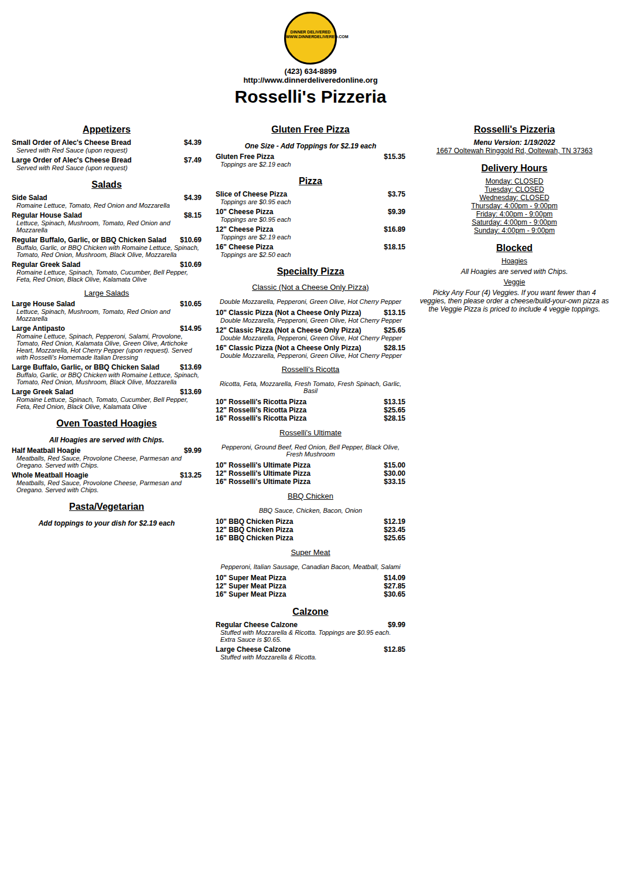DINNER DELIVERED
WWW.DINNERDELIVERED.COM
(423) 634-8899
http://www.dinnerdeliveredonline.org
Rosselli's Pizzeria
Appetizers
Small Order of Alec's Cheese Bread$4.39
Served with Red Sauce (upon request)
Large Order of Alec's Cheese Bread$7.49
Served with Red Sauce (upon request)
Salads
Side Salad$4.39
Romaine Lettuce, Tomato, Red Onion and Mozzarella
Regular House Salad$8.15
Lettuce, Spinach, Mushroom, Tomato, Red Onion and Mozzarella
Regular Buffalo, Garlic, or BBQ Chicken Salad$10.69
Buffalo, Garlic, or BBQ Chicken with Romaine Lettuce, Spinach, Tomato, Red Onion, Mushroom, Black Olive, Mozzarella
Regular Greek Salad$10.69
Romaine Lettuce, Spinach, Tomato, Cucumber, Bell Pepper, Feta, Red Onion, Black Olive, Kalamata Olive
Large Salads
Large House Salad$10.65
Lettuce, Spinach, Mushroom, Tomato, Red Onion and Mozzarella
Large Antipasto$14.95
Romaine Lettuce, Spinach, Pepperoni, Salami, Provolone, Tomato, Red Onion, Kalamata Olive, Green Olive, Artichoke Heart, Mozzarella, Hot Cherry Pepper (upon request). Served with Rosselli's Homemade Italian Dressing
Large Buffalo, Garlic, or BBQ Chicken Salad$13.69
Buffalo, Garlic, or BBQ Chicken with Romaine Lettuce, Spinach, Tomato, Red Onion, Mushroom, Black Olive, Mozzarella
Large Greek Salad$13.69
Romaine Lettuce, Spinach, Tomato, Cucumber, Bell Pepper, Feta, Red Onion, Black Olive, Kalamata Olive
Oven Toasted Hoagies
All Hoagies are served with Chips.
Half Meatball Hoagie$9.99
Meatballs, Red Sauce, Provolone Cheese, Parmesan and Oregano. Served with Chips.
Whole Meatball Hoagie$13.25
Meatballs, Red Sauce, Provolone Cheese, Parmesan and Oregano. Served with Chips.
Pasta/Vegetarian
Add toppings to your dish for $2.19 each
Gluten Free Pizza
One Size - Add Toppings for $2.19 each
Gluten Free Pizza$15.35
Toppings are $2.19 each
Pizza
Slice of Cheese Pizza$3.75
Toppings are $0.95 each
10" Cheese Pizza$9.39
Toppings are $0.95 each
12" Cheese Pizza$16.89
Toppings are $2.19 each
16" Cheese Pizza$18.15
Toppings are $2.50 each
Specialty Pizza
Classic (Not a Cheese Only Pizza)
Double Mozzarella, Pepperoni, Green Olive, Hot Cherry Pepper
10" Classic Pizza (Not a Cheese Only Pizza)$13.15
Double Mozzarella, Pepperoni, Green Olive, Hot Cherry Pepper
12" Classic Pizza (Not a Cheese Only Pizza)$25.65
Double Mozzarella, Pepperoni, Green Olive, Hot Cherry Pepper
16" Classic Pizza (Not a Cheese Only Pizza)$28.15
Double Mozzarella, Pepperoni, Green Olive, Hot Cherry Pepper
Rosselli's Ricotta
Ricotta, Feta, Mozzarella, Fresh Tomato, Fresh Spinach, Garlic, Basil
10" Rosselli's Ricotta Pizza$13.15
12" Rosselli's Ricotta Pizza$25.65
16" Rosselli's Ricotta Pizza$28.15
Rosselli's Ultimate
Pepperoni, Ground Beef, Red Onion, Bell Pepper, Black Olive, Fresh Mushroom
10" Rosselli's Ultimate Pizza$15.00
12" Rosselli's Ultimate Pizza$30.00
16" Rosselli's Ultimate Pizza$33.15
BBQ Chicken
BBQ Sauce, Chicken, Bacon, Onion
10" BBQ Chicken Pizza$12.19
12" BBQ Chicken Pizza$23.45
16" BBQ Chicken Pizza$25.65
Super Meat
Pepperoni, Italian Sausage, Canadian Bacon, Meatball, Salami
10" Super Meat Pizza$14.09
12" Super Meat Pizza$27.85
16" Super Meat Pizza$30.65
Calzone
Regular Cheese Calzone$9.99
Stuffed with Mozzarella & Ricotta. Toppings are $0.95 each. Extra Sauce is $0.65.
Large Cheese Calzone$12.85
Stuffed with Mozzarella & Ricotta.
Rosselli's Pizzeria
Menu Version: 1/19/2022
1667 Ooltewah Ringgold Rd, Ooltewah, TN 37363
Delivery Hours
Monday: CLOSED
Tuesday: CLOSED
Wednesday: CLOSED
Thursday: 4:00pm - 9:00pm
Friday: 4:00pm - 9:00pm
Saturday: 4:00pm - 9:00pm
Sunday: 4:00pm - 9:00pm
Blocked
Hoagies
All Hoagies are served with Chips.
Veggie
Picky Any Four (4) Veggies. If you want fewer than 4 veggies, then please order a cheese/build-your-own pizza as the Veggie Pizza is priced to include 4 veggie toppings.